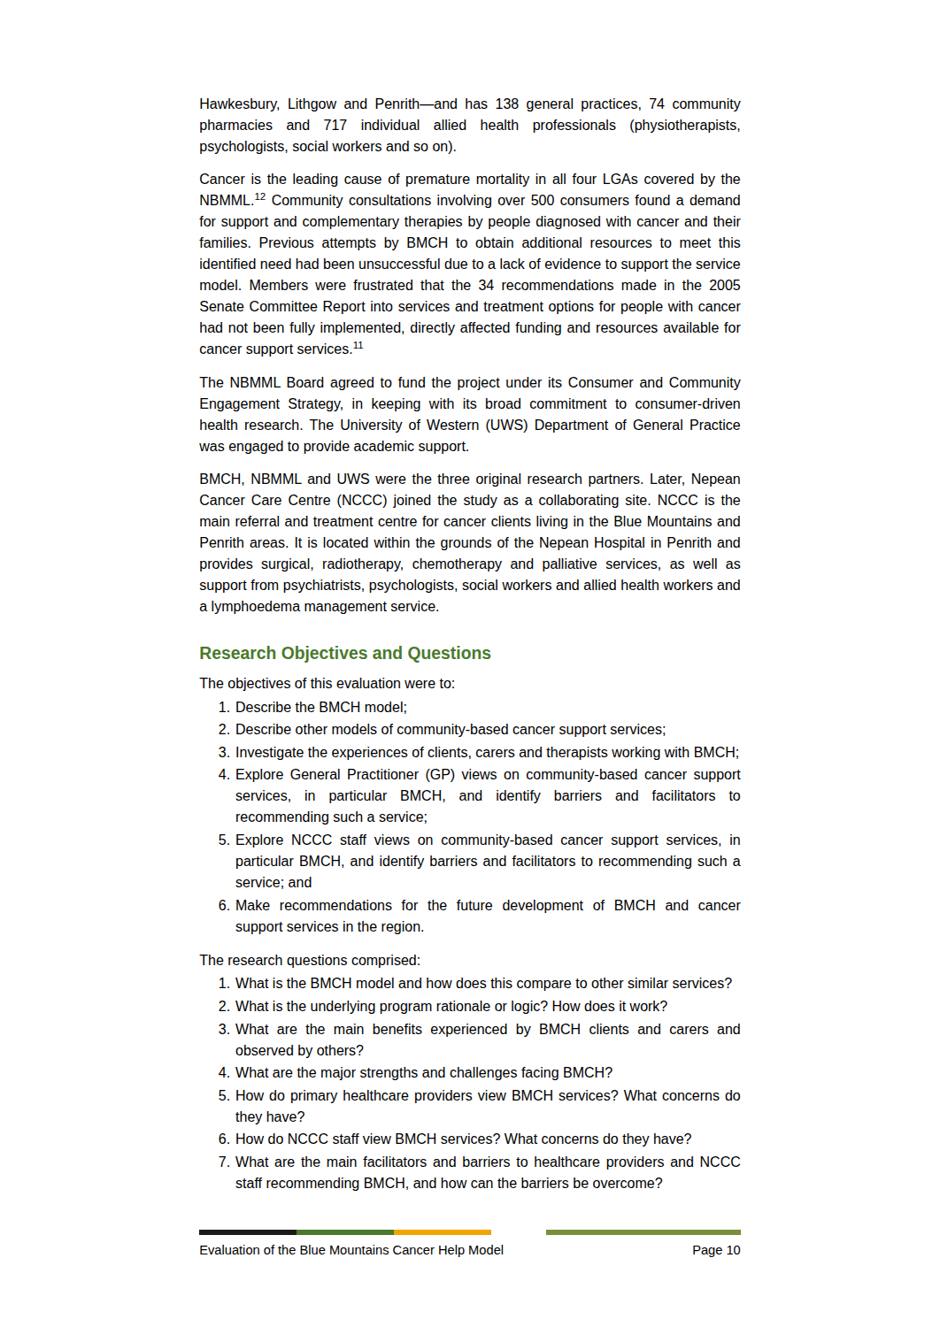Hawkesbury, Lithgow and Penrith—and has 138 general practices, 74 community pharmacies and 717 individual allied health professionals (physiotherapists, psychologists, social workers and so on).
Cancer is the leading cause of premature mortality in all four LGAs covered by the NBMML.12 Community consultations involving over 500 consumers found a demand for support and complementary therapies by people diagnosed with cancer and their families. Previous attempts by BMCH to obtain additional resources to meet this identified need had been unsuccessful due to a lack of evidence to support the service model. Members were frustrated that the 34 recommendations made in the 2005 Senate Committee Report into services and treatment options for people with cancer had not been fully implemented, directly affected funding and resources available for cancer support services.11
The NBMML Board agreed to fund the project under its Consumer and Community Engagement Strategy, in keeping with its broad commitment to consumer-driven health research. The University of Western (UWS) Department of General Practice was engaged to provide academic support.
BMCH, NBMML and UWS were the three original research partners. Later, Nepean Cancer Care Centre (NCCC) joined the study as a collaborating site. NCCC is the main referral and treatment centre for cancer clients living in the Blue Mountains and Penrith areas. It is located within the grounds of the Nepean Hospital in Penrith and provides surgical, radiotherapy, chemotherapy and palliative services, as well as support from psychiatrists, psychologists, social workers and allied health workers and a lymphoedema management service.
Research Objectives and Questions
The objectives of this evaluation were to:
Describe the BMCH model;
Describe other models of community-based cancer support services;
Investigate the experiences of clients, carers and therapists working with BMCH;
Explore General Practitioner (GP) views on community-based cancer support services, in particular BMCH, and identify barriers and facilitators to recommending such a service;
Explore NCCC staff views on community-based cancer support services, in particular BMCH, and identify barriers and facilitators to recommending such a service; and
Make recommendations for the future development of BMCH and cancer support services in the region.
The research questions comprised:
What is the BMCH model and how does this compare to other similar services?
What is the underlying program rationale or logic? How does it work?
What are the main benefits experienced by BMCH clients and carers and observed by others?
What are the major strengths and challenges facing BMCH?
How do primary healthcare providers view BMCH services? What concerns do they have?
How do NCCC staff view BMCH services? What concerns do they have?
What are the main facilitators and barriers to healthcare providers and NCCC staff recommending BMCH, and how can the barriers be overcome?
Evaluation of the Blue Mountains Cancer Help Model Page 10